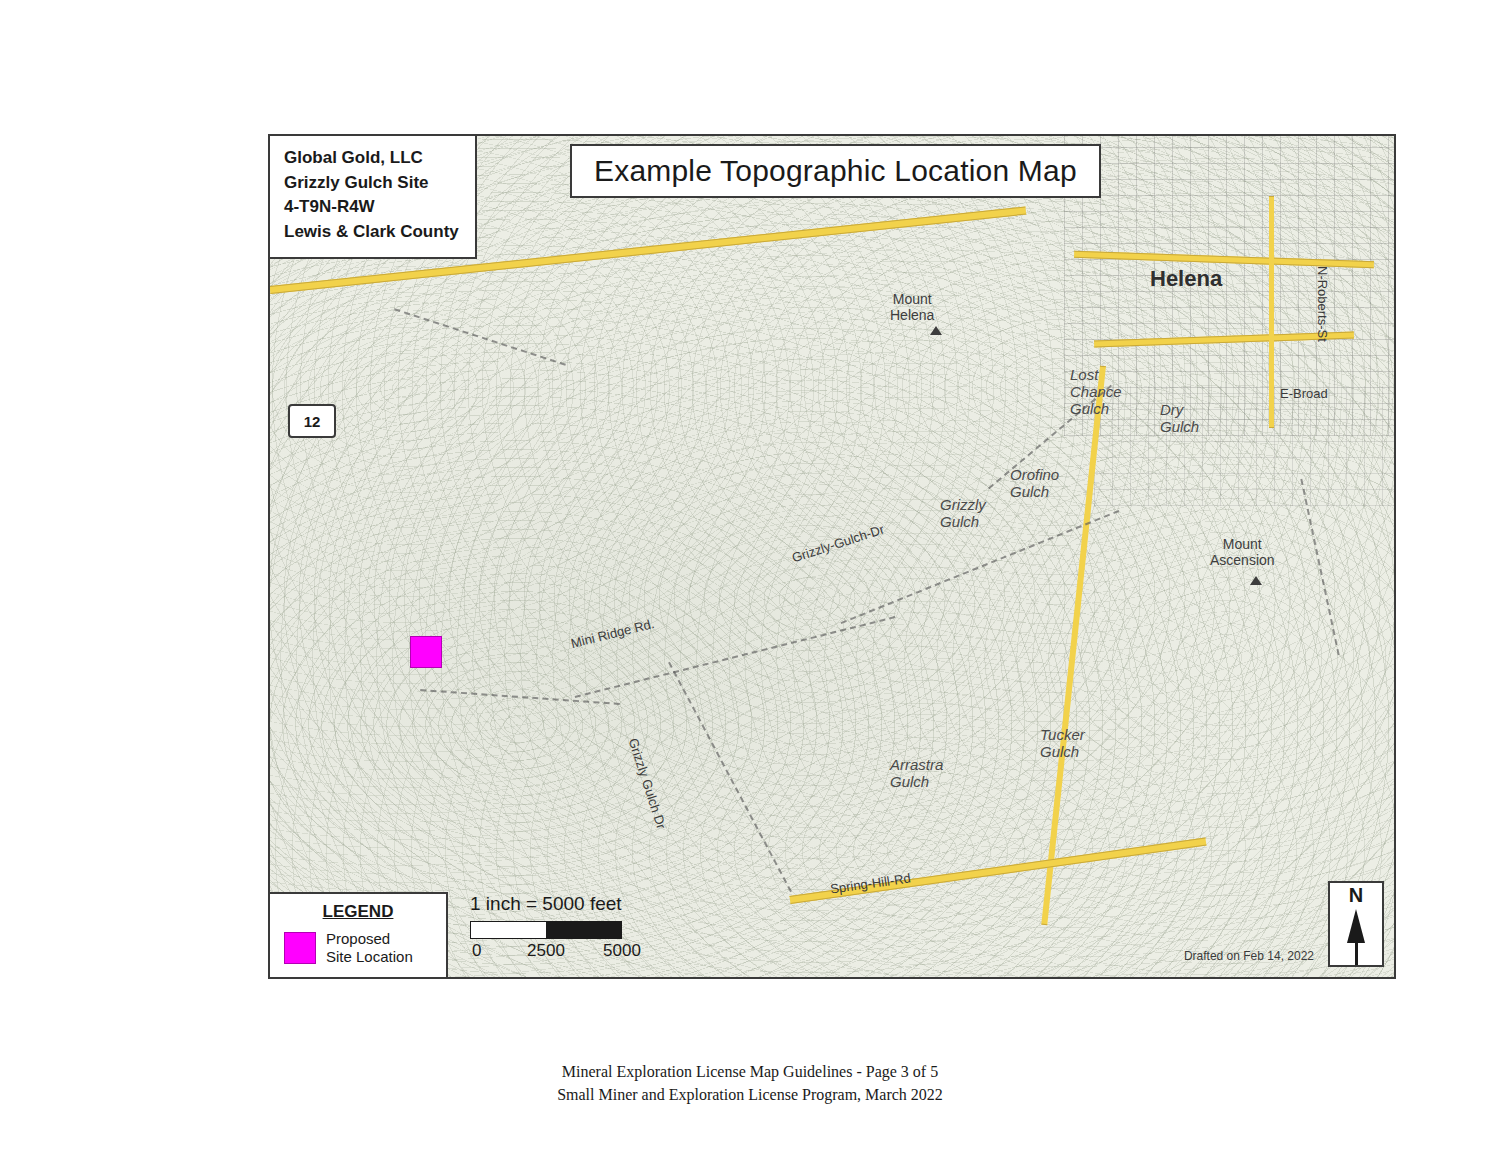12
Example Topographic Location Map
Global Gold, LLC
Grizzly Gulch Site
4-T9N-R4W
Lewis & Clark County
Helena N-Roberts-St E-Broad Mount
Helena Mount
Ascension Lost
Chance
Gulch Dry
Gulch Orofino
Gulch Grizzly
Gulch Tucker
Gulch Arrastra
Gulch Grizzly-Gulch-Dr Mini Ridge Rd. Grizzly Gulch Dr Spring-Hill-Rd
LEGEND
Proposed
Site Location
1 inch = 5000 feet
0 2500 5000
Drafted on Feb 14, 2022
N
Mineral Exploration License Map Guidelines - Page 3 of 5
Small Miner and Exploration License Program, March 2022